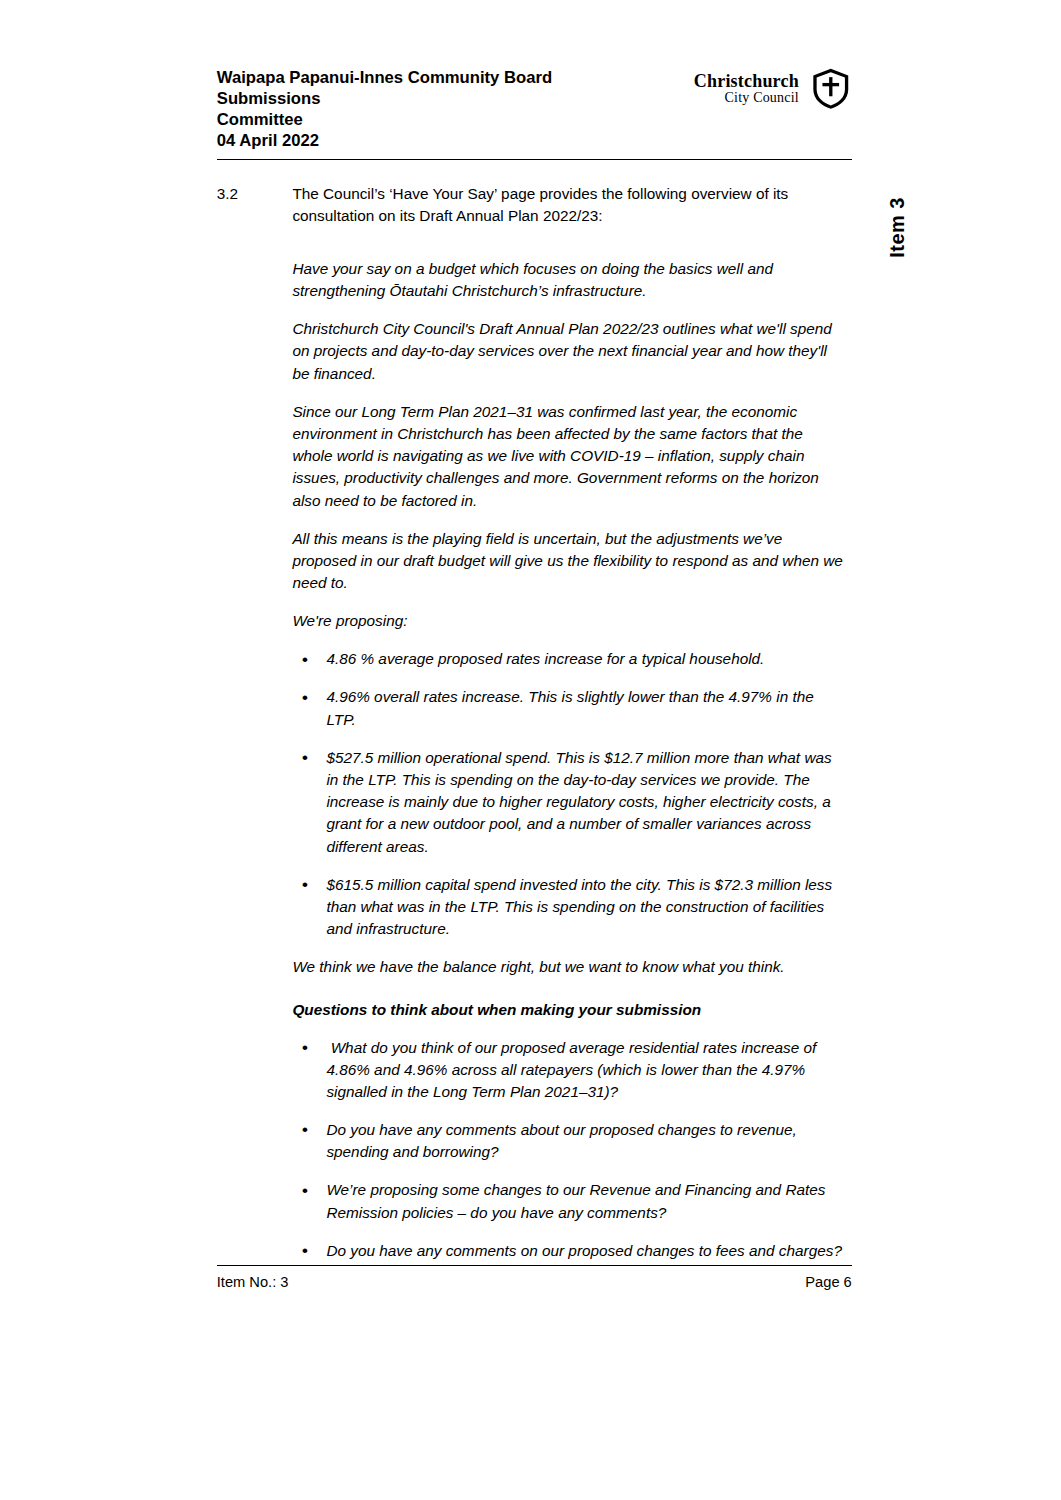Waipapa Papanui-Innes Community Board Submissions
Committee
04 April 2022
Christchurch City Council
Item 3
3.2
The Council’s ‘Have Your Say’ page provides the following overview of its consultation on its Draft Annual Plan 2022/23:
Have your say on a budget which focuses on doing the basics well and strengthening Ōtautahi Christchurch’s infrastructure.
Christchurch City Council's Draft Annual Plan 2022/23 outlines what we'll spend on projects and day-to-day services over the next financial year and how they'll be financed.
Since our Long Term Plan 2021–31 was confirmed last year, the economic environment in Christchurch has been affected by the same factors that the whole world is navigating as we live with COVID-19 – inflation, supply chain issues, productivity challenges and more. Government reforms on the horizon also need to be factored in.
All this means is the playing field is uncertain, but the adjustments we’ve proposed in our draft budget will give us the flexibility to respond as and when we need to.
We're proposing:
4.86 % average proposed rates increase for a typical household.
4.96% overall rates increase. This is slightly lower than the 4.97% in the LTP.
$527.5 million operational spend. This is $12.7 million more than what was in the LTP. This is spending on the day-to-day services we provide. The increase is mainly due to higher regulatory costs, higher electricity costs, a grant for a new outdoor pool, and a number of smaller variances across different areas.
$615.5 million capital spend invested into the city. This is $72.3 million less than what was in the LTP. This is spending on the construction of facilities and infrastructure.
We think we have the balance right, but we want to know what you think.
Questions to think about when making your submission
What do you think of our proposed average residential rates increase of 4.86% and 4.96% across all ratepayers (which is lower than the 4.97% signalled in the Long Term Plan 2021–31)?
Do you have any comments about our proposed changes to revenue, spending and borrowing?
We’re proposing some changes to our Revenue and Financing and Rates Remission policies – do you have any comments?
Do you have any comments on our proposed changes to fees and charges?
Item No.: 3 Page 6